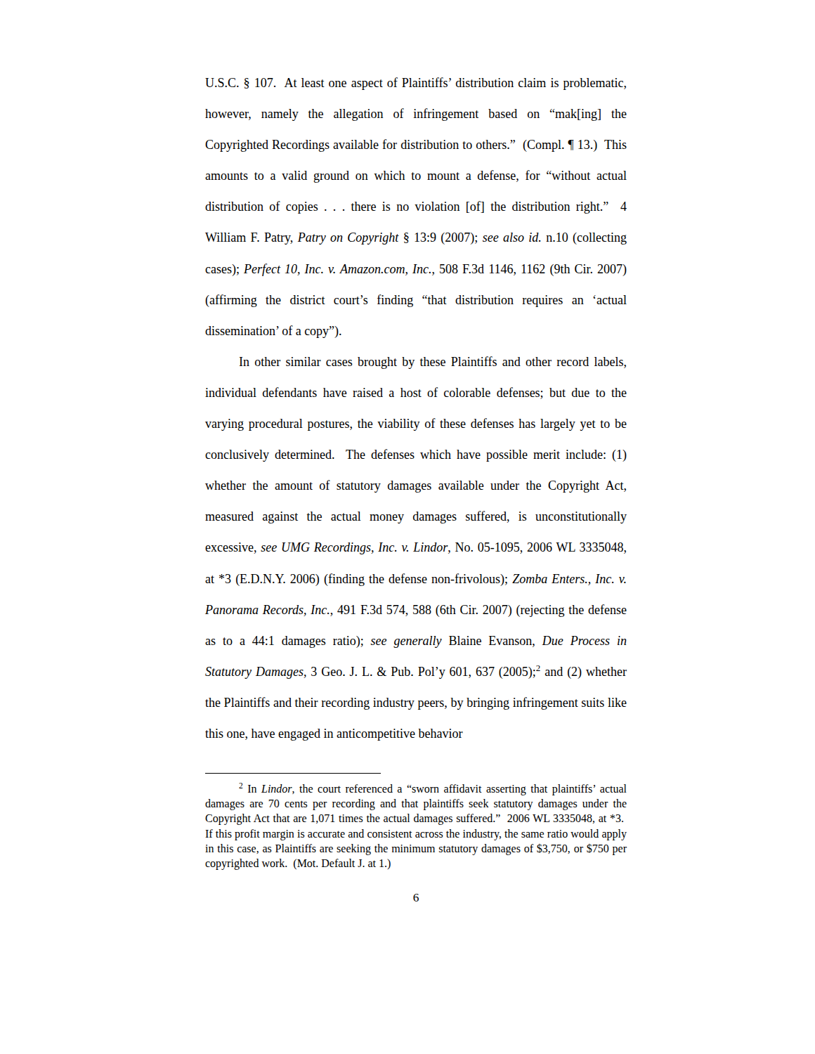U.S.C. § 107. At least one aspect of Plaintiffs’ distribution claim is problematic, however, namely the allegation of infringement based on “mak[ing] the Copyrighted Recordings available for distribution to others.” (Compl. ¶ 13.) This amounts to a valid ground on which to mount a defense, for “without actual distribution of copies . . . there is no violation [of] the distribution right.” 4 William F. Patry, Patry on Copyright § 13:9 (2007); see also id. n.10 (collecting cases); Perfect 10, Inc. v. Amazon.com, Inc., 508 F.3d 1146, 1162 (9th Cir. 2007) (affirming the district court’s finding “that distribution requires an ‘actual dissemination’ of a copy”).
In other similar cases brought by these Plaintiffs and other record labels, individual defendants have raised a host of colorable defenses; but due to the varying procedural postures, the viability of these defenses has largely yet to be conclusively determined. The defenses which have possible merit include: (1) whether the amount of statutory damages available under the Copyright Act, measured against the actual money damages suffered, is unconstitutionally excessive, see UMG Recordings, Inc. v. Lindor, No. 05-1095, 2006 WL 3335048, at *3 (E.D.N.Y. 2006) (finding the defense non-frivolous); Zomba Enters., Inc. v. Panorama Records, Inc., 491 F.3d 574, 588 (6th Cir. 2007) (rejecting the defense as to a 44:1 damages ratio); see generally Blaine Evanson, Due Process in Statutory Damages, 3 Geo. J. L. & Pub. Pol’y 601, 637 (2005);2 and (2) whether the Plaintiffs and their recording industry peers, by bringing infringement suits like this one, have engaged in anticompetitive behavior
2 In Lindor, the court referenced a “sworn affidavit asserting that plaintiffs’ actual damages are 70 cents per recording and that plaintiffs seek statutory damages under the Copyright Act that are 1,071 times the actual damages suffered.” 2006 WL 3335048, at *3. If this profit margin is accurate and consistent across the industry, the same ratio would apply in this case, as Plaintiffs are seeking the minimum statutory damages of $3,750, or $750 per copyrighted work. (Mot. Default J. at 1.)
6